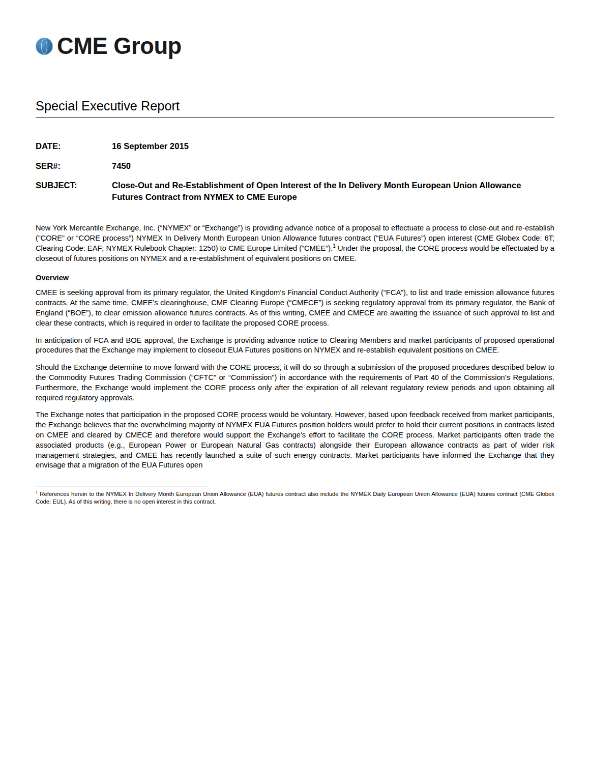CME Group
Special Executive Report
| DATE: | 16 September 2015 |
| SER#: | 7450 |
| SUBJECT: | Close-Out and Re-Establishment of Open Interest of the In Delivery Month European Union Allowance Futures Contract from NYMEX to CME Europe |
New York Mercantile Exchange, Inc. (“NYMEX” or “Exchange”) is providing advance notice of a proposal to effectuate a process to close-out and re-establish (“CORE” or “CORE process”) NYMEX In Delivery Month European Union Allowance futures contract (“EUA Futures”) open interest (CME Globex Code: 6T; Clearing Code: EAF; NYMEX Rulebook Chapter: 1250) to CME Europe Limited (“CMEE”).1 Under the proposal, the CORE process would be effectuated by a closeout of futures positions on NYMEX and a re-establishment of equivalent positions on CMEE.
Overview
CMEE is seeking approval from its primary regulator, the United Kingdom’s Financial Conduct Authority (“FCA”), to list and trade emission allowance futures contracts. At the same time, CMEE’s clearinghouse, CME Clearing Europe (“CMECE”) is seeking regulatory approval from its primary regulator, the Bank of England (“BOE”), to clear emission allowance futures contracts. As of this writing, CMEE and CMECE are awaiting the issuance of such approval to list and clear these contracts, which is required in order to facilitate the proposed CORE process.
In anticipation of FCA and BOE approval, the Exchange is providing advance notice to Clearing Members and market participants of proposed operational procedures that the Exchange may implement to closeout EUA Futures positions on NYMEX and re-establish equivalent positions on CMEE.
Should the Exchange determine to move forward with the CORE process, it will do so through a submission of the proposed procedures described below to the Commodity Futures Trading Commission (“CFTC” or “Commission”) in accordance with the requirements of Part 40 of the Commission’s Regulations. Furthermore, the Exchange would implement the CORE process only after the expiration of all relevant regulatory review periods and upon obtaining all required regulatory approvals.
The Exchange notes that participation in the proposed CORE process would be voluntary. However, based upon feedback received from market participants, the Exchange believes that the overwhelming majority of NYMEX EUA Futures position holders would prefer to hold their current positions in contracts listed on CMEE and cleared by CMECE and therefore would support the Exchange’s effort to facilitate the CORE process. Market participants often trade the associated products (e.g., European Power or European Natural Gas contracts) alongside their European allowance contracts as part of wider risk management strategies, and CMEE has recently launched a suite of such energy contracts. Market participants have informed the Exchange that they envisage that a migration of the EUA Futures open
1 References herein to the NYMEX In Delivery Month European Union Allowance (EUA) futures contract also include the NYMEX Daily European Union Allowance (EUA) futures contract (CME Globex Code: EUL). As of this writing, there is no open interest in this contract.